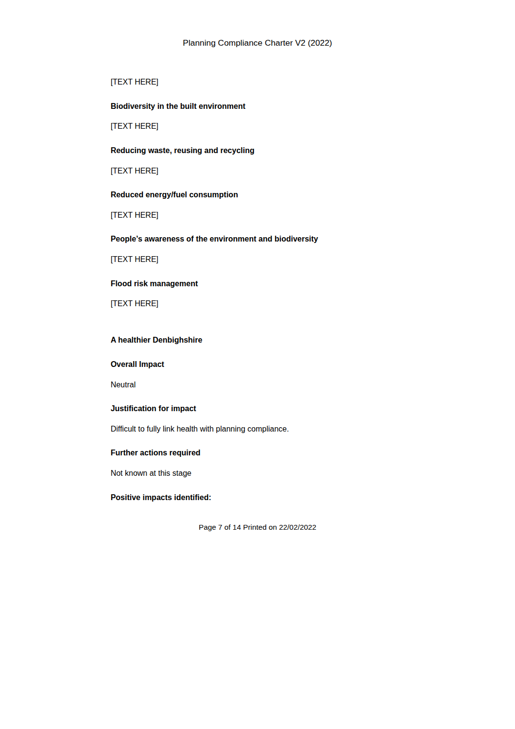Planning Compliance Charter V2 (2022)
[TEXT HERE]
Biodiversity in the built environment
[TEXT HERE]
Reducing waste, reusing and recycling
[TEXT HERE]
Reduced energy/fuel consumption
[TEXT HERE]
People’s awareness of the environment and biodiversity
[TEXT HERE]
Flood risk management
[TEXT HERE]
A healthier Denbighshire
Overall Impact
Neutral
Justification for impact
Difficult to fully link health with planning compliance.
Further actions required
Not known at this stage
Positive impacts identified:
Page 7 of 14 Printed on 22/02/2022